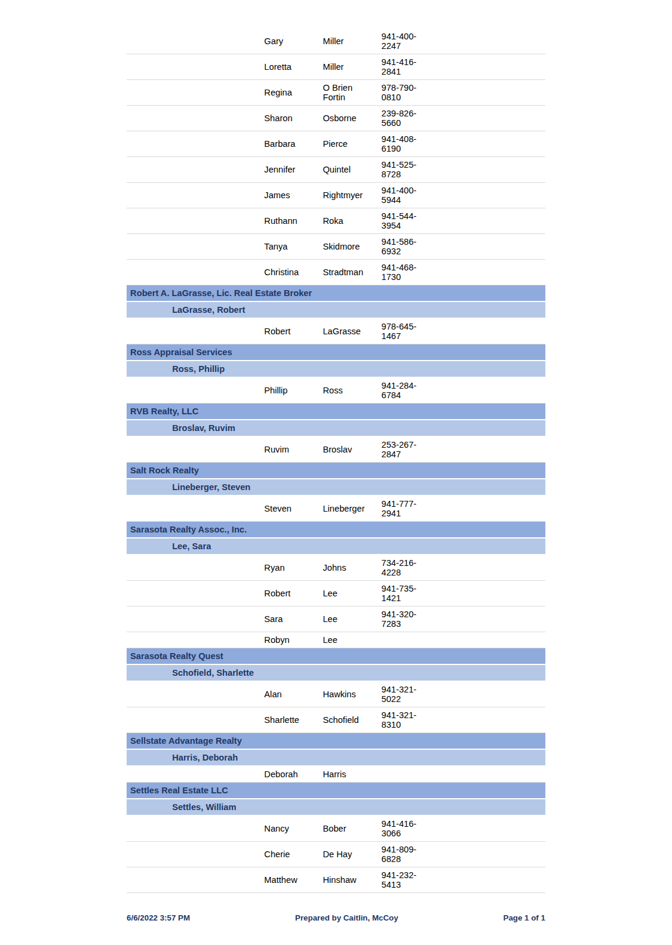| | | | Gary | Miller | 941-400-2247 | |
| | | | Loretta | Miller | 941-416-2841 | |
| | | | Regina | O Brien Fortin | 978-790-0810 | |
| | | | Sharon | Osborne | 239-826-5660 | |
| | | | Barbara | Pierce | 941-408-6190 | |
| | | | Jennifer | Quintel | 941-525-8728 | |
| | | | James | Rightmyer | 941-400-5944 | |
| | | | Ruthann | Roka | 941-544-3954 | |
| | | | Tanya | Skidmore | 941-586-6932 | |
| | | | Christina | Stradtman | 941-468-1730 | |
| Robert A. LaGrasse, Lic. Real Estate Broker | |
| | LaGrasse, Robert | |
| | | | Robert | LaGrasse | 978-645-1467 | |
| Ross Appraisal Services | |
| | Ross, Phillip | |
| | | | Phillip | Ross | 941-284-6784 | |
| RVB Realty, LLC | |
| | Broslav, Ruvim | |
| | | | Ruvim | Broslav | 253-267-2847 | |
| Salt Rock Realty | |
| | Lineberger, Steven | |
| | | | Steven | Lineberger | 941-777-2941 | |
| Sarasota Realty Assoc., Inc. | |
| | Lee, Sara | |
| | | | Ryan | Johns | 734-216-4228 | |
| | | | Robert | Lee | 941-735-1421 | |
| | | | Sara | Lee | 941-320-7283 | |
| | | | Robyn | Lee | | |
| Sarasota Realty Quest | |
| | Schofield, Sharlette | |
| | | | Alan | Hawkins | 941-321-5022 | |
| | | | Sharlette | Schofield | 941-321-8310 | |
| Sellstate Advantage Realty | |
| | Harris, Deborah | |
| | | | Deborah | Harris | | |
| Settles Real Estate LLC | |
| | Settles, William | |
| | | | Nancy | Bober | 941-416-3066 | |
| | | | Cherie | De Hay | 941-809-6828 | |
| | | | Matthew | Hinshaw | 941-232-5413 | |
6/6/2022 3:57 PM
Prepared by Caitlin, McCoy
Page 1 of 1